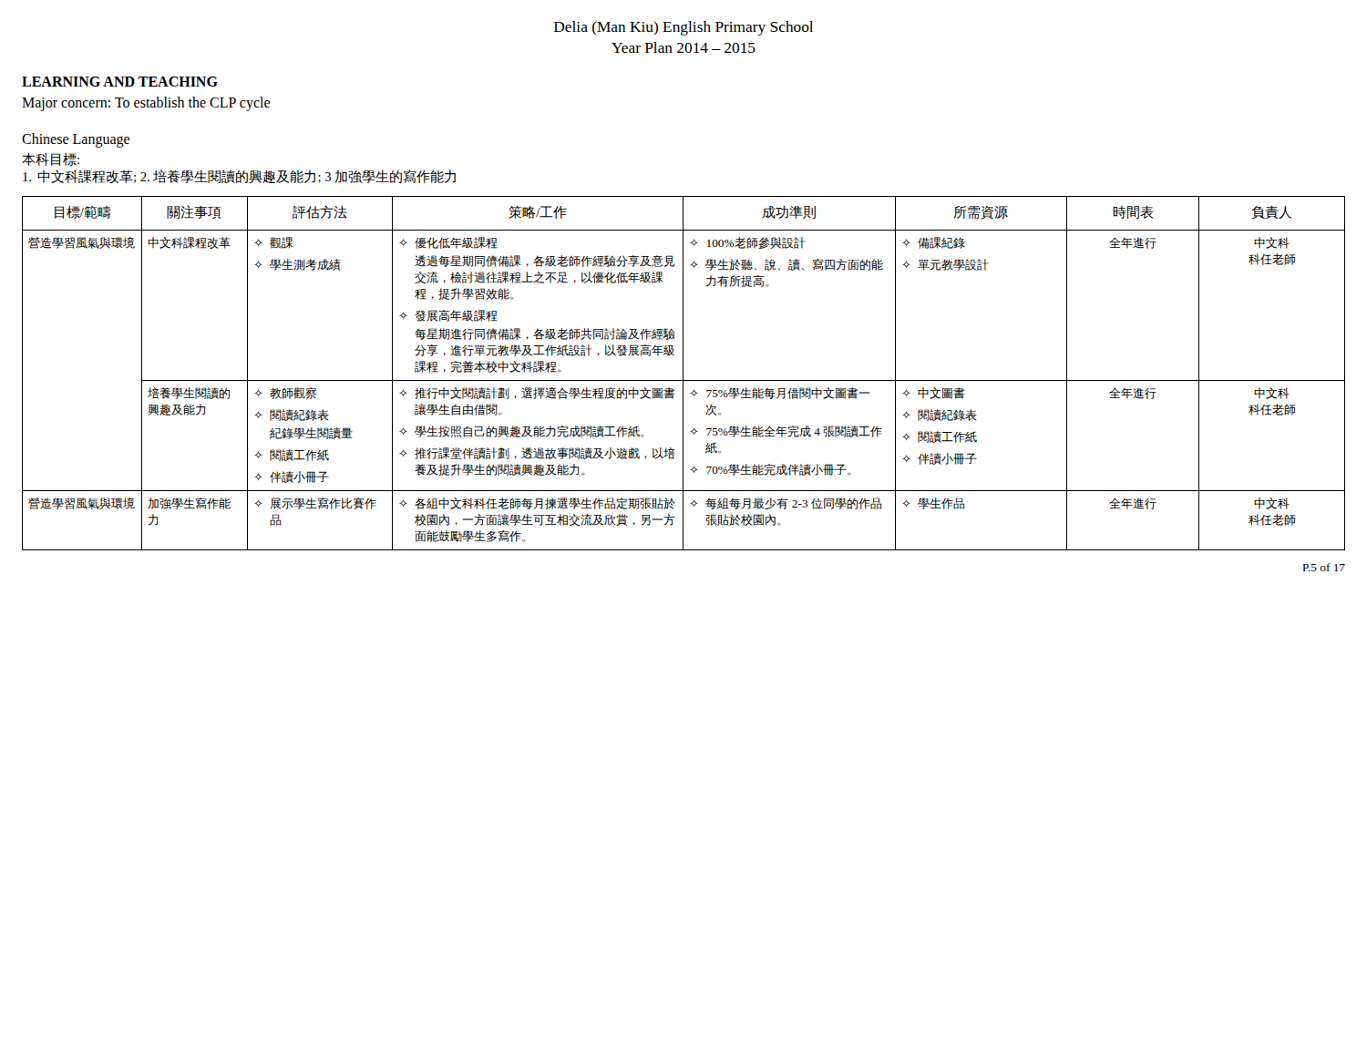Delia (Man Kiu) English Primary School
Year Plan 2014 – 2015
LEARNING AND TEACHING
Major concern: To establish the CLP cycle
Chinese Language
本科目標:
1. 中文科課程改革; 2. 培養學生閱讀的興趣及能力; 3 加強學生的寫作能力
| 目標/範疇 | 關注事項 | 評估方法 | 策略/工作 | 成功準則 | 所需資源 | 時間表 | 負責人 |
| --- | --- | --- | --- | --- | --- | --- | --- |
| 營造學習風氣與環境 | 中文科課程改革 | 觀課 學生測考成績 | 優化低年級課程 透過每星期同儕備課，各級老師作經驗分享及意見交流，檢討過往課程上之不足，以優化低年級課程，提升學習效能。 發展高年級課程 每星期進行同儕備課，各級老師共同討論及作經驗分享，進行單元教學及工作紙設計，以發展高年級課程，完善本校中文科課程。 | 100%老師參與設計 學生於聽、說、讀、寫四方面的能力有所提高。 | 備課紀錄 單元教學設計 | 全年進行 | 中文科 科任老師 |
| 培養學生閱讀的興趣及能力 | 教師觀察 閱讀紀錄表 紀錄學生閱讀量 閱讀工作紙 伴讀小冊子 | 推行中文閱讀計劃，選擇適合學生程度的中文圖書讓學生自由借閱。 學生按照自己的興趣及能力完成閱讀工作紙。 推行課堂伴讀計劃，透過故事閱讀及小遊戲，以培養及提升學生的閱讀興趣及能力。 | 75%學生能每月借閱中文圖書一次。 75%學生能全年完成 4 張閱讀工作紙。 70%學生能完成伴讀小冊子。 | 中文圖書 閱讀紀錄表 閱讀工作紙 伴讀小冊子 | 全年進行 | 中文科 科任老師 |
| 營造學習風氣與環境 | 加強學生寫作能力 | 展示學生寫作比賽作品 | 各組中文科科任老師每月揀選學生作品定期張貼於校園內，一方面讓學生可互相交流及欣賞，另一方面能鼓勵學生多寫作。 | 每組每月最少有 2-3 位同學的作品張貼於校園內。 | 學生作品 | 全年進行 | 中文科 科任老師 |
P.5 of 17